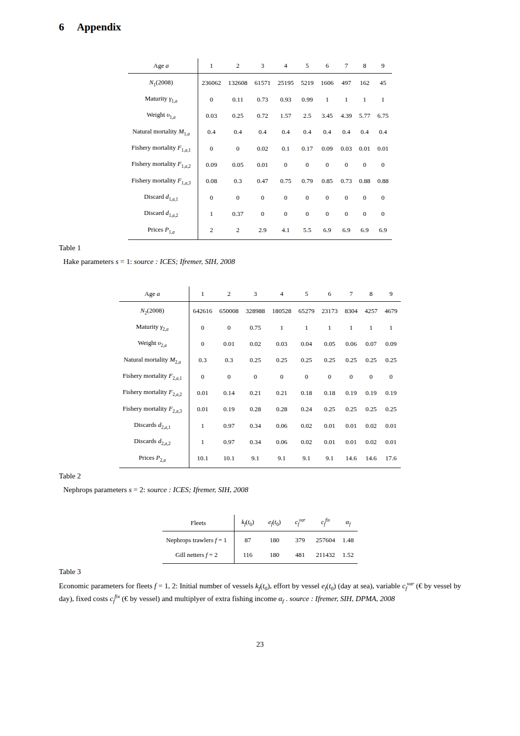6 Appendix
| Age a | 1 | 2 | 3 | 4 | 5 | 6 | 7 | 8 | 9 |
| --- | --- | --- | --- | --- | --- | --- | --- | --- | --- |
| N 1 (2008) | 236062 | 132608 | 61571 | 25195 | 5219 | 1606 | 497 | 162 | 45 |
| Maturity γ 1, a | 0 | 0.11 | 0.73 | 0.93 | 0.99 | 1 | 1 | 1 | 1 |
| Weight υ 1, a | 0.03 | 0.25 | 0.72 | 1.57 | 2.5 | 3.45 | 4.39 | 5.77 | 6.75 |
| Natural mortality M 1, a | 0.4 | 0.4 | 0.4 | 0.4 | 0.4 | 0.4 | 0.4 | 0.4 | 0.4 |
| Fishery mortality F 1, a ,1 | 0 | 0 | 0.02 | 0.1 | 0.17 | 0.09 | 0.03 | 0.01 | 0.01 |
| Fishery mortality F 1, a ,2 | 0.09 | 0.05 | 0.01 | 0 | 0 | 0 | 0 | 0 | 0 |
| Fishery mortality F 1, a ,3 | 0.08 | 0.3 | 0.47 | 0.75 | 0.79 | 0.85 | 0.73 | 0.88 | 0.88 |
| Discard d 1, a ,1 | 0 | 0 | 0 | 0 | 0 | 0 | 0 | 0 | 0 |
| Discard d 1, a ,2 | 1 | 0.37 | 0 | 0 | 0 | 0 | 0 | 0 | 0 |
| Prices P 1, a | 2 | 2 | 2.9 | 4.1 | 5.5 | 6.9 | 6.9 | 6.9 | 6.9 |
Table 1
Hake parameters s = 1: source : ICES; Ifremer, SIH, 2008
| Age a | 1 | 2 | 3 | 4 | 5 | 6 | 7 | 8 | 9 |
| --- | --- | --- | --- | --- | --- | --- | --- | --- | --- |
| N 2 (2008) | 642616 | 650008 | 328988 | 180528 | 65279 | 23173 | 8304 | 4257 | 4679 |
| Maturity γ 2, a | 0 | 0 | 0.75 | 1 | 1 | 1 | 1 | 1 | 1 |
| Weight υ 2, a | 0 | 0.01 | 0.02 | 0.03 | 0.04 | 0.05 | 0.06 | 0.07 | 0.09 |
| Natural mortality M 2, a | 0.3 | 0.3 | 0.25 | 0.25 | 0.25 | 0.25 | 0.25 | 0.25 | 0.25 |
| Fishery mortality F 2, a ,1 | 0 | 0 | 0 | 0 | 0 | 0 | 0 | 0 | 0 |
| Fishery mortality F 2, a ,2 | 0.01 | 0.14 | 0.21 | 0.21 | 0.18 | 0.18 | 0.19 | 0.19 | 0.19 |
| Fishery mortality F 2, a ,3 | 0.01 | 0.19 | 0.28 | 0.28 | 0.24 | 0.25 | 0.25 | 0.25 | 0.25 |
| Discards d 2, a ,1 | 1 | 0.97 | 0.34 | 0.06 | 0.02 | 0.01 | 0.01 | 0.02 | 0.01 |
| Discards d 2, a ,2 | 1 | 0.97 | 0.34 | 0.06 | 0.02 | 0.01 | 0.01 | 0.02 | 0.01 |
| Prices P 2, a | 10.1 | 10.1 | 9.1 | 9.1 | 9.1 | 9.1 | 14.6 | 14.6 | 17.6 |
Table 2
Nephrops parameters s = 2: source : ICES; Ifremer, SIH, 2008
| Fleets | k f ( t 0 ) | e f ( t 0 ) | c f var | c f fix | α f |
| --- | --- | --- | --- | --- | --- |
| Nephrops trawlers f = 1 | 87 | 180 | 379 | 257604 | 1.48 |
| Gill netters f = 2 | 116 | 180 | 481 | 211432 | 1.52 |
Table 3
Economic parameters for fleets f = 1, 2: Initial number of vessels kf(t0), effort by vessel ef(t0) (day at sea), variable cfvar (€ by vessel by day), fixed costs cffix (€ by vessel) and multiplyer of extra fishing income αf . source : Ifremer, SIH, DPMA, 2008
23